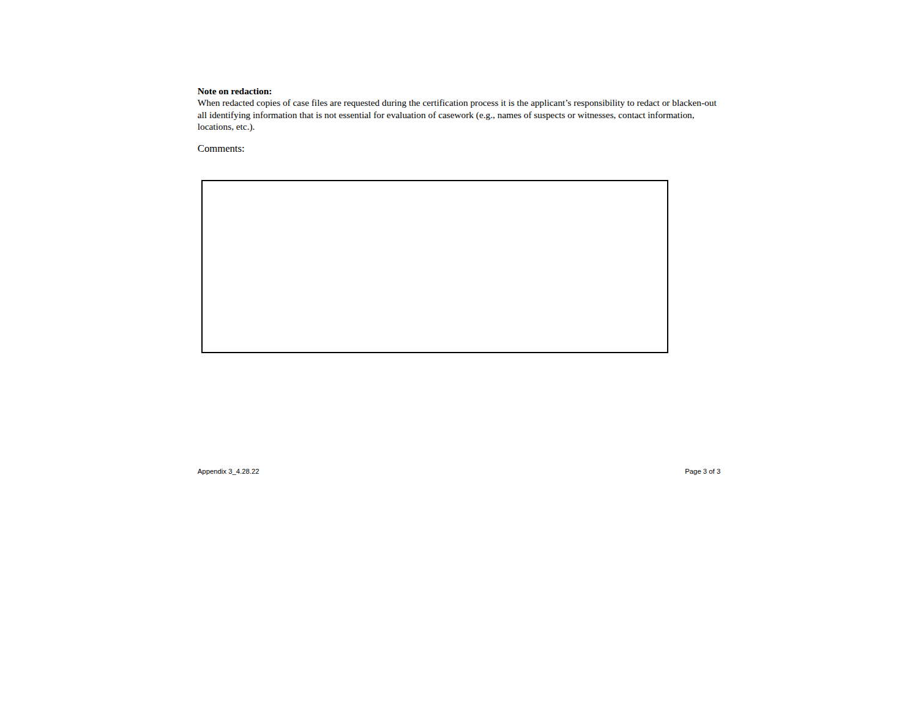Note on redaction:
When redacted copies of case files are requested during the certification process it is the applicant’s responsibility to redact or blacken-out all identifying information that is not essential for evaluation of casework (e.g., names of suspects or witnesses, contact information, locations, etc.).
Comments:
Appendix 3_4.28.22 Page 3 of 3